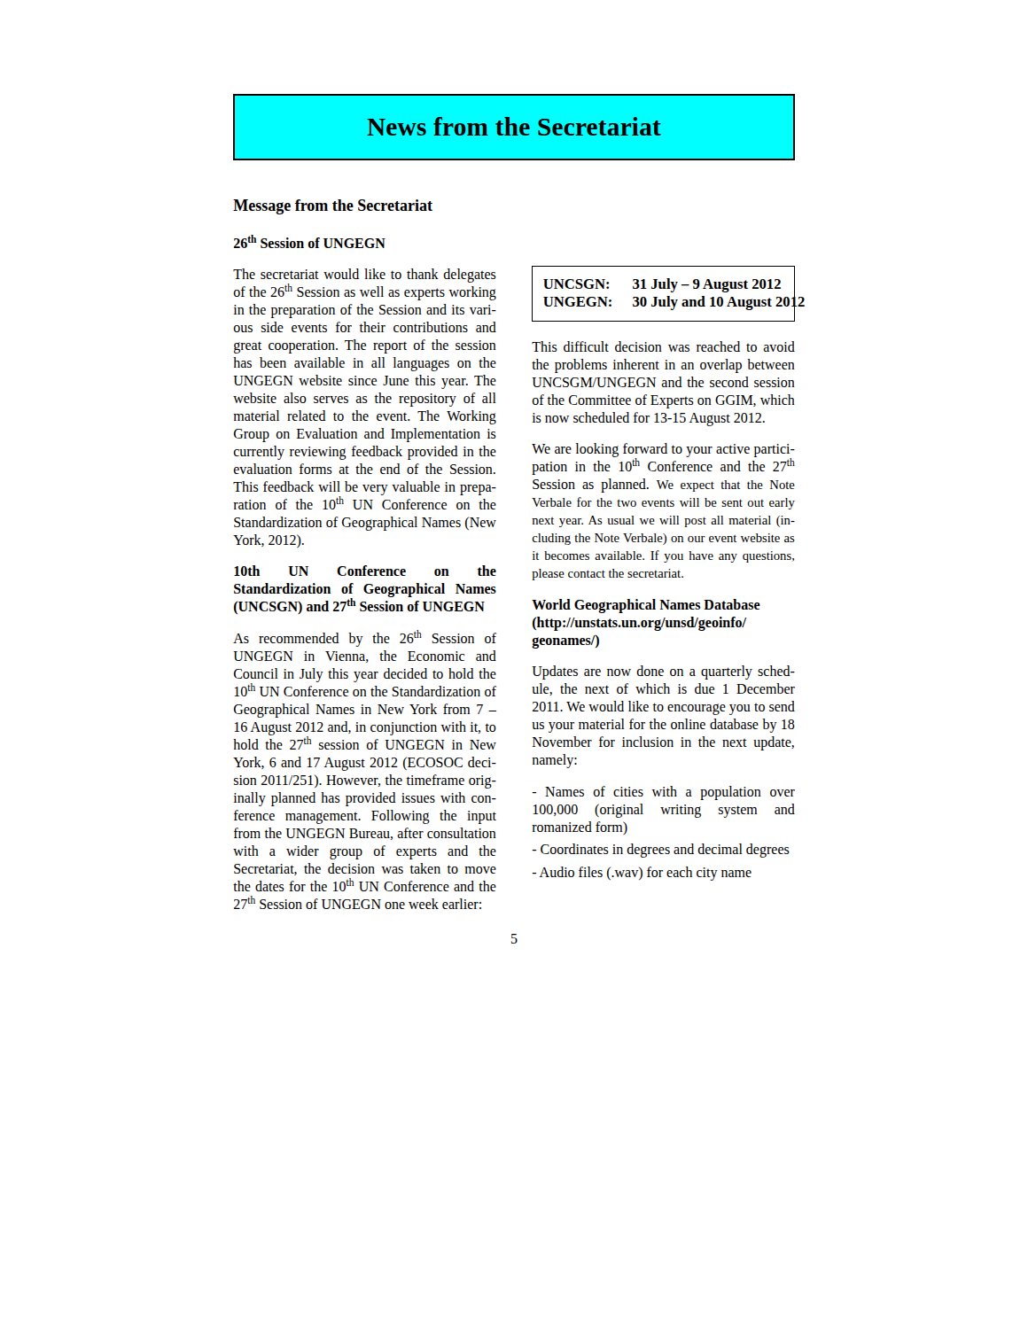News from the Secretariat
Message from the Secretariat
26th Session of UNGEGN
The secretariat would like to thank delegates of the 26th Session as well as experts working in the preparation of the Session and its various side events for their contributions and great cooperation. The report of the session has been available in all languages on the UNGEGN website since June this year. The website also serves as the repository of all material related to the event. The Working Group on Evaluation and Implementation is currently reviewing feedback provided in the evaluation forms at the end of the Session. This feedback will be very valuable in preparation of the 10th UN Conference on the Standardization of Geographical Names (New York, 2012).
10th UN Conference on the Standardization of Geographical Names (UNCSGN) and 27th Session of UNGEGN
As recommended by the 26th Session of UNGEGN in Vienna, the Economic and Council in July this year decided to hold the 10th UN Conference on the Standardization of Geographical Names in New York from 7 – 16 August 2012 and, in conjunction with it, to hold the 27th session of UNGEGN in New York, 6 and 17 August 2012 (ECOSOC decision 2011/251). However, the timeframe originally planned has provided issues with conference management. Following the input from the UNGEGN Bureau, after consultation with a wider group of experts and the Secretariat, the decision was taken to move the dates for the 10th UN Conference and the 27th Session of UNGEGN one week earlier:
UNCSGN: 31 July – 9 August 2012 UNGEGN: 30 July and 10 August 2012
This difficult decision was reached to avoid the problems inherent in an overlap between UNCSGM/UNGEGN and the second session of the Committee of Experts on GGIM, which is now scheduled for 13-15 August 2012.
We are looking forward to your active participation in the 10th Conference and the 27th Session as planned. We expect that the Note Verbale for the two events will be sent out early next year. As usual we will post all material (including the Note Verbale) on our event website as it becomes available. If you have any questions, please contact the secretariat.
World Geographical Names Database
(http://unstats.un.org/unsd/geoinfo/ geonames/)
Updates are now done on a quarterly schedule, the next of which is due 1 December 2011. We would like to encourage you to send us your material for the online database by 18 November for inclusion in the next update, namely:
- Names of cities with a population over 100,000 (original writing system and romanized form)
- Coordinates in degrees and decimal degrees
- Audio files (.wav) for each city name
5